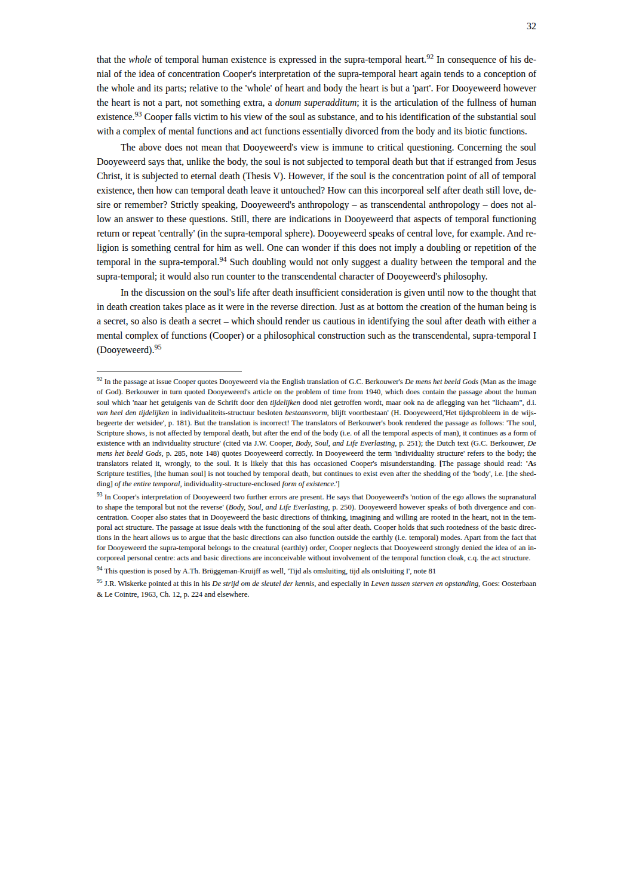32
that the whole of temporal human existence is expressed in the supra-temporal heart.92 In consequence of his denial of the idea of concentration Cooper's interpretation of the supra-temporal heart again tends to a conception of the whole and its parts; relative to the 'whole' of heart and body the heart is but a 'part'. For Dooyeweerd however the heart is not a part, not something extra, a donum superadditum; it is the articulation of the fullness of human existence.93 Cooper falls victim to his view of the soul as substance, and to his identification of the substantial soul with a complex of mental functions and act functions essentially divorced from the body and its biotic functions.
The above does not mean that Dooyeweerd's view is immune to critical questioning. Concerning the soul Dooyeweerd says that, unlike the body, the soul is not subjected to temporal death but that if estranged from Jesus Christ, it is subjected to eternal death (Thesis V). However, if the soul is the concentration point of all of temporal existence, then how can temporal death leave it untouched? How can this incorporeal self after death still love, desire or remember? Strictly speaking, Dooyeweerd's anthropology – as transcendental anthropology – does not allow an answer to these questions. Still, there are indications in Dooyeweerd that aspects of temporal functioning return or repeat 'centrally' (in the supra-temporal sphere). Dooyeweerd speaks of central love, for example. And religion is something central for him as well. One can wonder if this does not imply a doubling or repetition of the temporal in the supra-temporal.94 Such doubling would not only suggest a duality between the temporal and the supra-temporal; it would also run counter to the transcendental character of Dooyeweerd's philosophy.
In the discussion on the soul's life after death insufficient consideration is given until now to the thought that in death creation takes place as it were in the reverse direction. Just as at bottom the creation of the human being is a secret, so also is death a secret – which should render us cautious in identifying the soul after death with either a mental complex of functions (Cooper) or a philosophical construction such as the transcendental, supra-temporal I (Dooyeweerd).95
92 In the passage at issue Cooper quotes Dooyeweerd via the English translation of G.C. Berkouwer's De mens het beeld Gods (Man as the image of God). Berkouwer in turn quoted Dooyeweerd's article on the problem of time from 1940, which does contain the passage about the human soul which 'naar het getuigenis van de Schrift door den tijdelijken dood niet getroffen wordt, maar ook na de aflegging van het "lichaam", d.i. van heel den tijdelijken in individualiteits-structuur besloten bestaansvorm, blijft voortbestaan' (H. Dooyeweerd,'Het tijdsprobleem in de wijsbegeerte der wetsidee', p. 181). But the translation is incorrect! The translators of Berkouwer's book rendered the passage as follows: 'The soul, Scripture shows, is not affected by temporal death, but after the end of the body (i.e. of all the temporal aspects of man), it continues as a form of existence with an individuality structure' (cited via J.W. Cooper, Body, Soul, and Life Everlasting, p. 251); the Dutch text (G.C. Berkouwer, De mens het beeld Gods, p. 285, note 148) quotes Dooyeweerd correctly. In Dooyeweerd the term 'individuality structure' refers to the body; the translators related it, wrongly, to the soul. It is likely that this has occasioned Cooper's misunderstanding. [The passage should read: 'As Scripture testifies, [the human soul] is not touched by temporal death, but continues to exist even after the shedding of the 'body', i.e. [the shedding] of the entire temporal, individuality-structure-enclosed form of existence.']
93 In Cooper's interpretation of Dooyeweerd two further errors are present. He says that Dooyeweerd's 'notion of the ego allows the supranatural to shape the temporal but not the reverse' (Body, Soul, and Life Everlasting, p. 250). Dooyeweerd however speaks of both divergence and concentration. Cooper also states that in Dooyeweerd the basic directions of thinking, imagining and willing are rooted in the heart, not in the temporal act structure. The passage at issue deals with the functioning of the soul after death. Cooper holds that such rootedness of the basic directions in the heart allows us to argue that the basic directions can also function outside the earthly (i.e. temporal) modes. Apart from the fact that for Dooyeweerd the supra-temporal belongs to the creatural (earthly) order, Cooper neglects that Dooyeweerd strongly denied the idea of an incorporeal personal centre: acts and basic directions are inconceivable without involvement of the temporal function cloak, c.q. the act structure.
94 This question is posed by A.Th. Brüggeman-Kruijff as well, 'Tijd als omsluiting, tijd als ontsluiting I', note 81
95 J.R. Wiskerke pointed at this in his De strijd om de sleutel der kennis, and especially in Leven tussen sterven en opstanding, Goes: Oosterbaan & Le Cointre, 1963, Ch. 12, p. 224 and elsewhere.